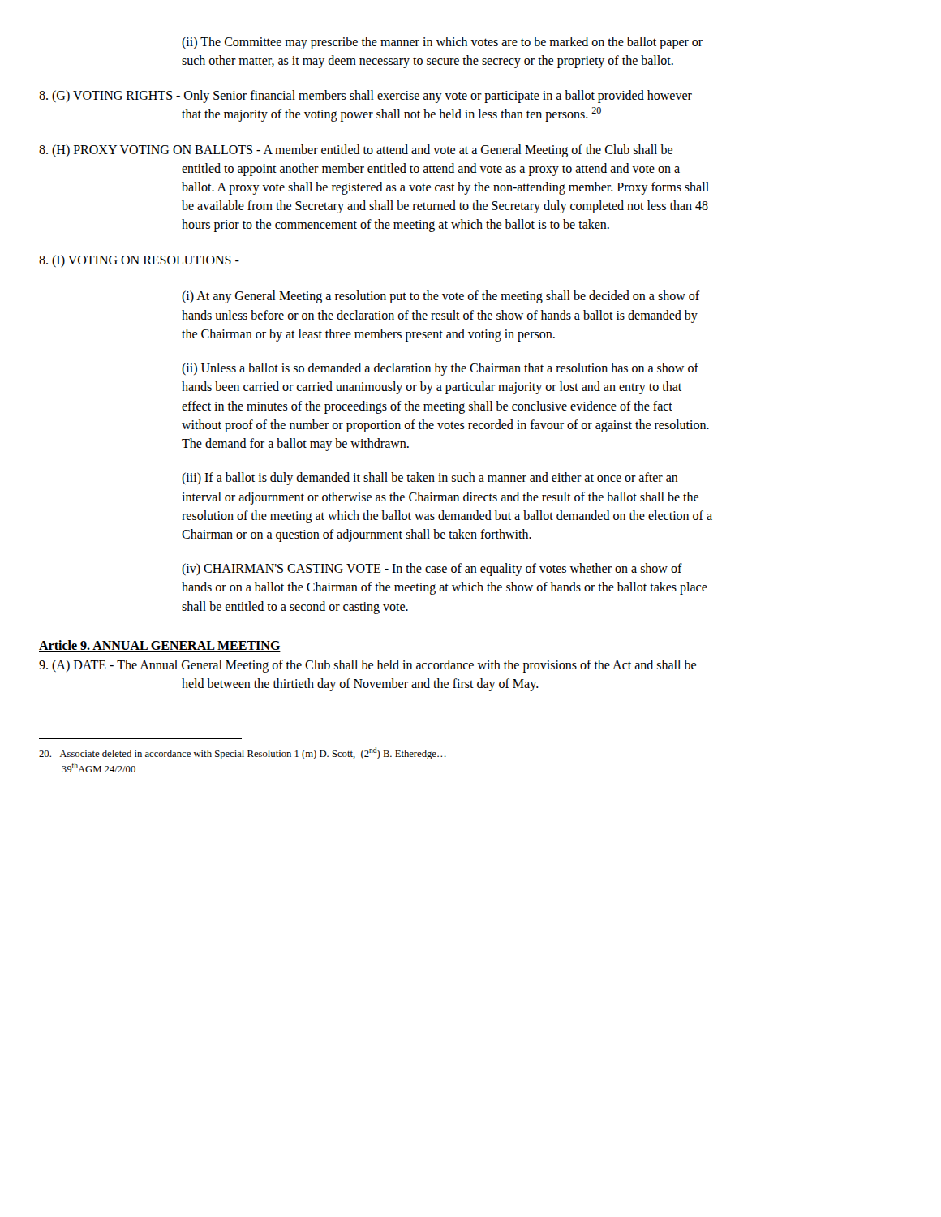(ii) The Committee may prescribe the manner in which votes are to be marked on the ballot paper or such other matter, as it may deem necessary to secure the secrecy or the propriety of the ballot.
8. (G) VOTING RIGHTS - Only Senior financial members shall exercise any vote or participate in a ballot provided however that the majority of the voting power shall not be held in less than ten persons. 20
8. (H) PROXY VOTING ON BALLOTS - A member entitled to attend and vote at a General Meeting of the Club shall be entitled to appoint another member entitled to attend and vote as a proxy to attend and vote on a ballot. A proxy vote shall be registered as a vote cast by the non-attending member. Proxy forms shall be available from the Secretary and shall be returned to the Secretary duly completed not less than 48 hours prior to the commencement of the meeting at which the ballot is to be taken.
8. (I) VOTING ON RESOLUTIONS -
(i) At any General Meeting a resolution put to the vote of the meeting shall be decided on a show of hands unless before or on the declaration of the result of the show of hands a ballot is demanded by the Chairman or by at least three members present and voting in person.
(ii) Unless a ballot is so demanded a declaration by the Chairman that a resolution has on a show of hands been carried or carried unanimously or by a particular majority or lost and an entry to that effect in the minutes of the proceedings of the meeting shall be conclusive evidence of the fact without proof of the number or proportion of the votes recorded in favour of or against the resolution. The demand for a ballot may be withdrawn.
(iii) If a ballot is duly demanded it shall be taken in such a manner and either at once or after an interval or adjournment or otherwise as the Chairman directs and the result of the ballot shall be the resolution of the meeting at which the ballot was demanded but a ballot demanded on the election of a Chairman or on a question of adjournment shall be taken forthwith.
(iv) CHAIRMAN'S CASTING VOTE - In the case of an equality of votes whether on a show of hands or on a ballot the Chairman of the meeting at which the show of hands or the ballot takes place shall be entitled to a second or casting vote.
Article 9. ANNUAL GENERAL MEETING
9. (A) DATE - The Annual General Meeting of the Club shall be held in accordance with the provisions of the Act and shall be held between the thirtieth day of November and the first day of May.
20. Associate deleted in accordance with Special Resolution 1 (m) D. Scott, (2nd) B. Etheredge…
39thAGM 24/2/00